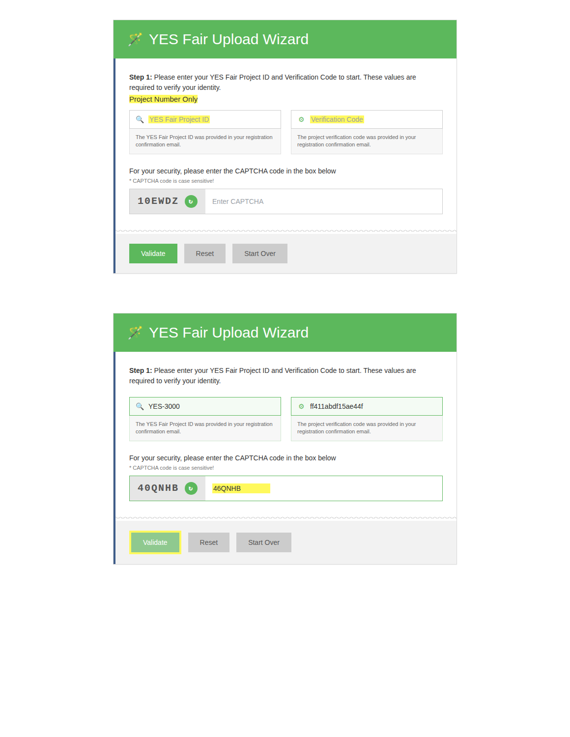🪄 YES Fair Upload Wizard
Step 1: Please enter your YES Fair Project ID and Verification Code to start. These values are required to verify your identity.
Project Number Only
🔍 YES Fair Project ID
The YES Fair Project ID was provided in your registration confirmation email.
⚙ Verification Code
The project verification code was provided in your registration confirmation email.
For your security, please enter the CAPTCHA code in the box below
* CAPTCHA code is case sensitive!
10EWDZ ↻
Enter CAPTCHA
Validate Reset Start Over
🪄 YES Fair Upload Wizard
Step 1: Please enter your YES Fair Project ID and Verification Code to start. These values are required to verify your identity.
🔍 YES-3000
The YES Fair Project ID was provided in your registration confirmation email.
⚙ ff411abdf15ae44f
The project verification code was provided in your registration confirmation email.
For your security, please enter the CAPTCHA code in the box below
* CAPTCHA code is case sensitive!
40QNHB ↻
46QNHB
Validate Reset Start Over